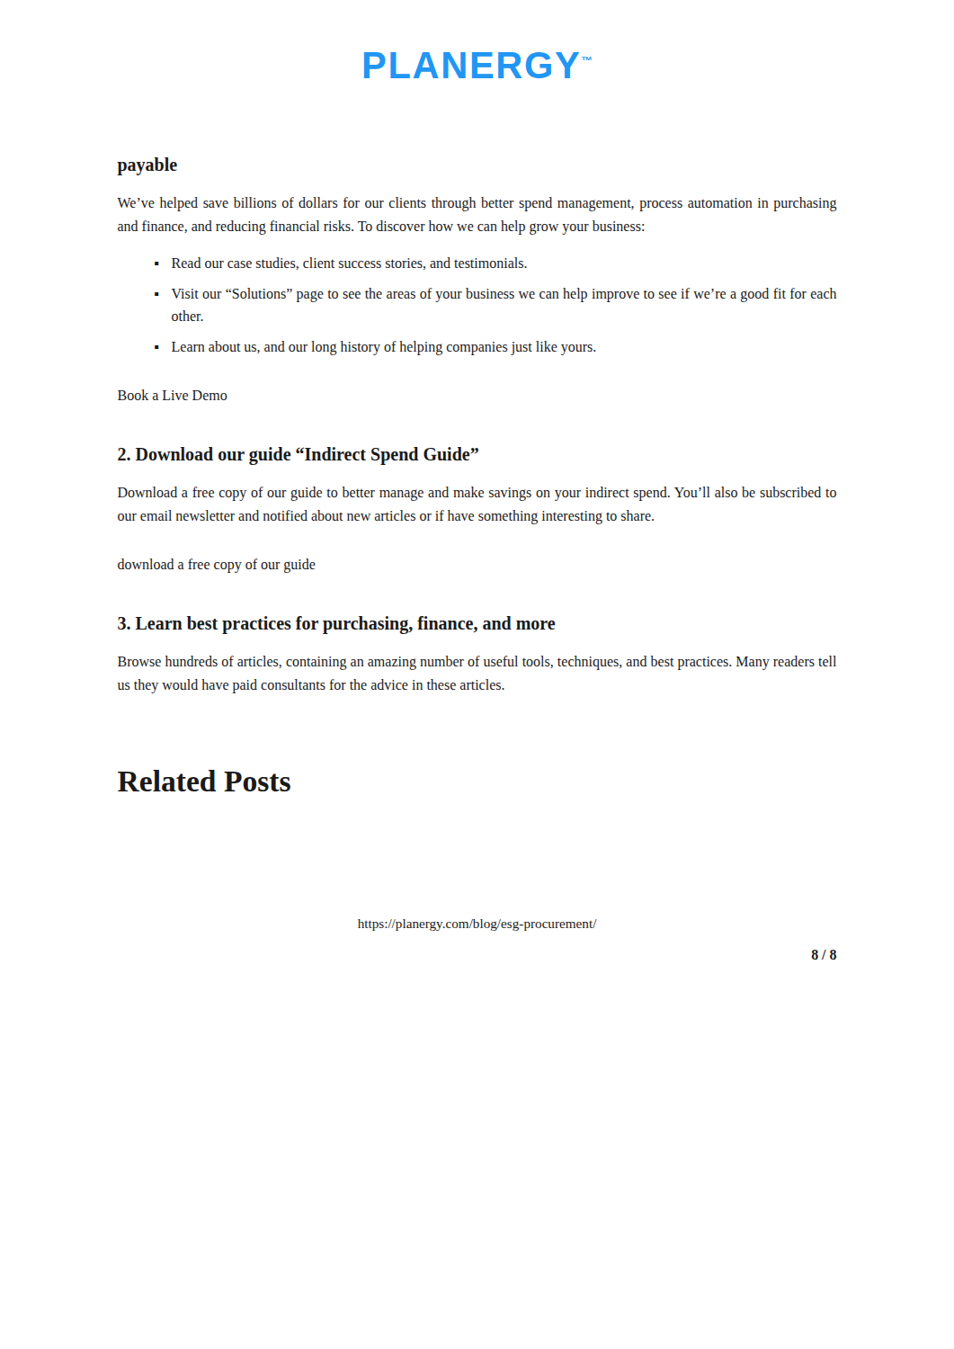PLANERGY™
payable
We’ve helped save billions of dollars for our clients through better spend management, process automation in purchasing and finance, and reducing financial risks. To discover how we can help grow your business:
Read our case studies, client success stories, and testimonials.
Visit our “Solutions” page to see the areas of your business we can help improve to see if we’re a good fit for each other.
Learn about us, and our long history of helping companies just like yours.
Book a Live Demo
2. Download our guide “Indirect Spend Guide”
Download a free copy of our guide to better manage and make savings on your indirect spend. You’ll also be subscribed to our email newsletter and notified about new articles or if have something interesting to share.
download a free copy of our guide
3. Learn best practices for purchasing, finance, and more
Browse hundreds of articles, containing an amazing number of useful tools, techniques, and best practices. Many readers tell us they would have paid consultants for the advice in these articles.
Related Posts
https://planergy.com/blog/esg-procurement/
8 / 8